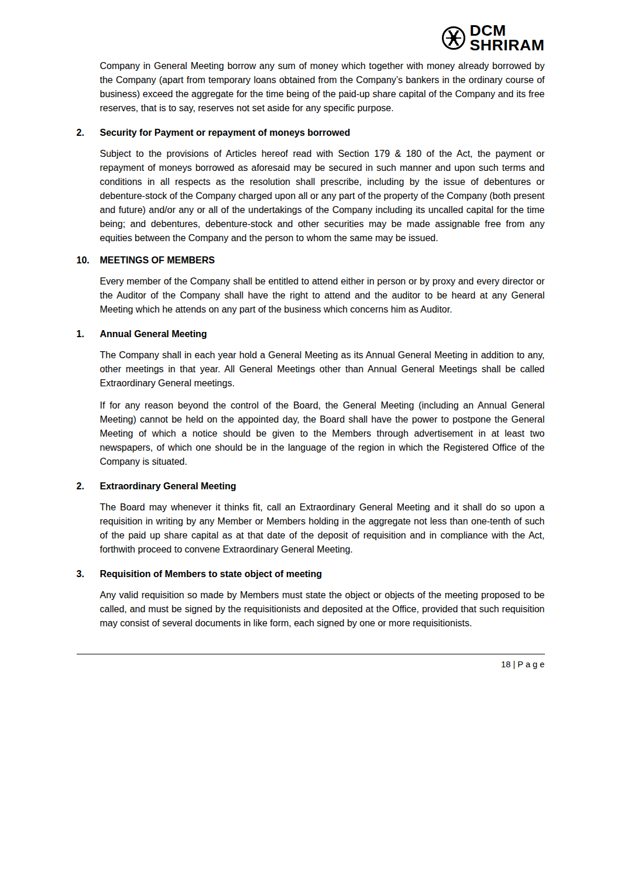DCM
SHRIRAM
Company in General Meeting borrow any sum of money which together with money already borrowed by the Company (apart from temporary loans obtained from the Company’s bankers in the ordinary course of business) exceed the aggregate for the time being of the paid-up share capital of the Company and its free reserves, that is to say, reserves not set aside for any specific purpose.
2. Security for Payment or repayment of moneys borrowed
Subject to the provisions of Articles hereof read with Section 179 & 180 of the Act, the payment or repayment of moneys borrowed as aforesaid may be secured in such manner and upon such terms and conditions in all respects as the resolution shall prescribe, including by the issue of debentures or debenture-stock of the Company charged upon all or any part of the property of the Company (both present and future) and/or any or all of the undertakings of the Company including its uncalled capital for the time being; and debentures, debenture-stock and other securities may be made assignable free from any equities between the Company and the person to whom the same may be issued.
10. MEETINGS OF MEMBERS
Every member of the Company shall be entitled to attend either in person or by proxy and every director or the Auditor of the Company shall have the right to attend and the auditor to be heard at any General Meeting which he attends on any part of the business which concerns him as Auditor.
1. Annual General Meeting
The Company shall in each year hold a General Meeting as its Annual General Meeting in addition to any, other meetings in that year. All General Meetings other than Annual General Meetings shall be called Extraordinary General meetings.
If for any reason beyond the control of the Board, the General Meeting (including an Annual General Meeting) cannot be held on the appointed day, the Board shall have the power to postpone the General Meeting of which a notice should be given to the Members through advertisement in at least two newspapers, of which one should be in the language of the region in which the Registered Office of the Company is situated.
2. Extraordinary General Meeting
The Board may whenever it thinks fit, call an Extraordinary General Meeting and it shall do so upon a requisition in writing by any Member or Members holding in the aggregate not less than one-tenth of such of the paid up share capital as at that date of the deposit of requisition and in compliance with the Act, forthwith proceed to convene Extraordinary General Meeting.
3. Requisition of Members to state object of meeting
Any valid requisition so made by Members must state the object or objects of the meeting proposed to be called, and must be signed by the requisitionists and deposited at the Office, provided that such requisition may consist of several documents in like form, each signed by one or more requisitionists.
18 | P a g e